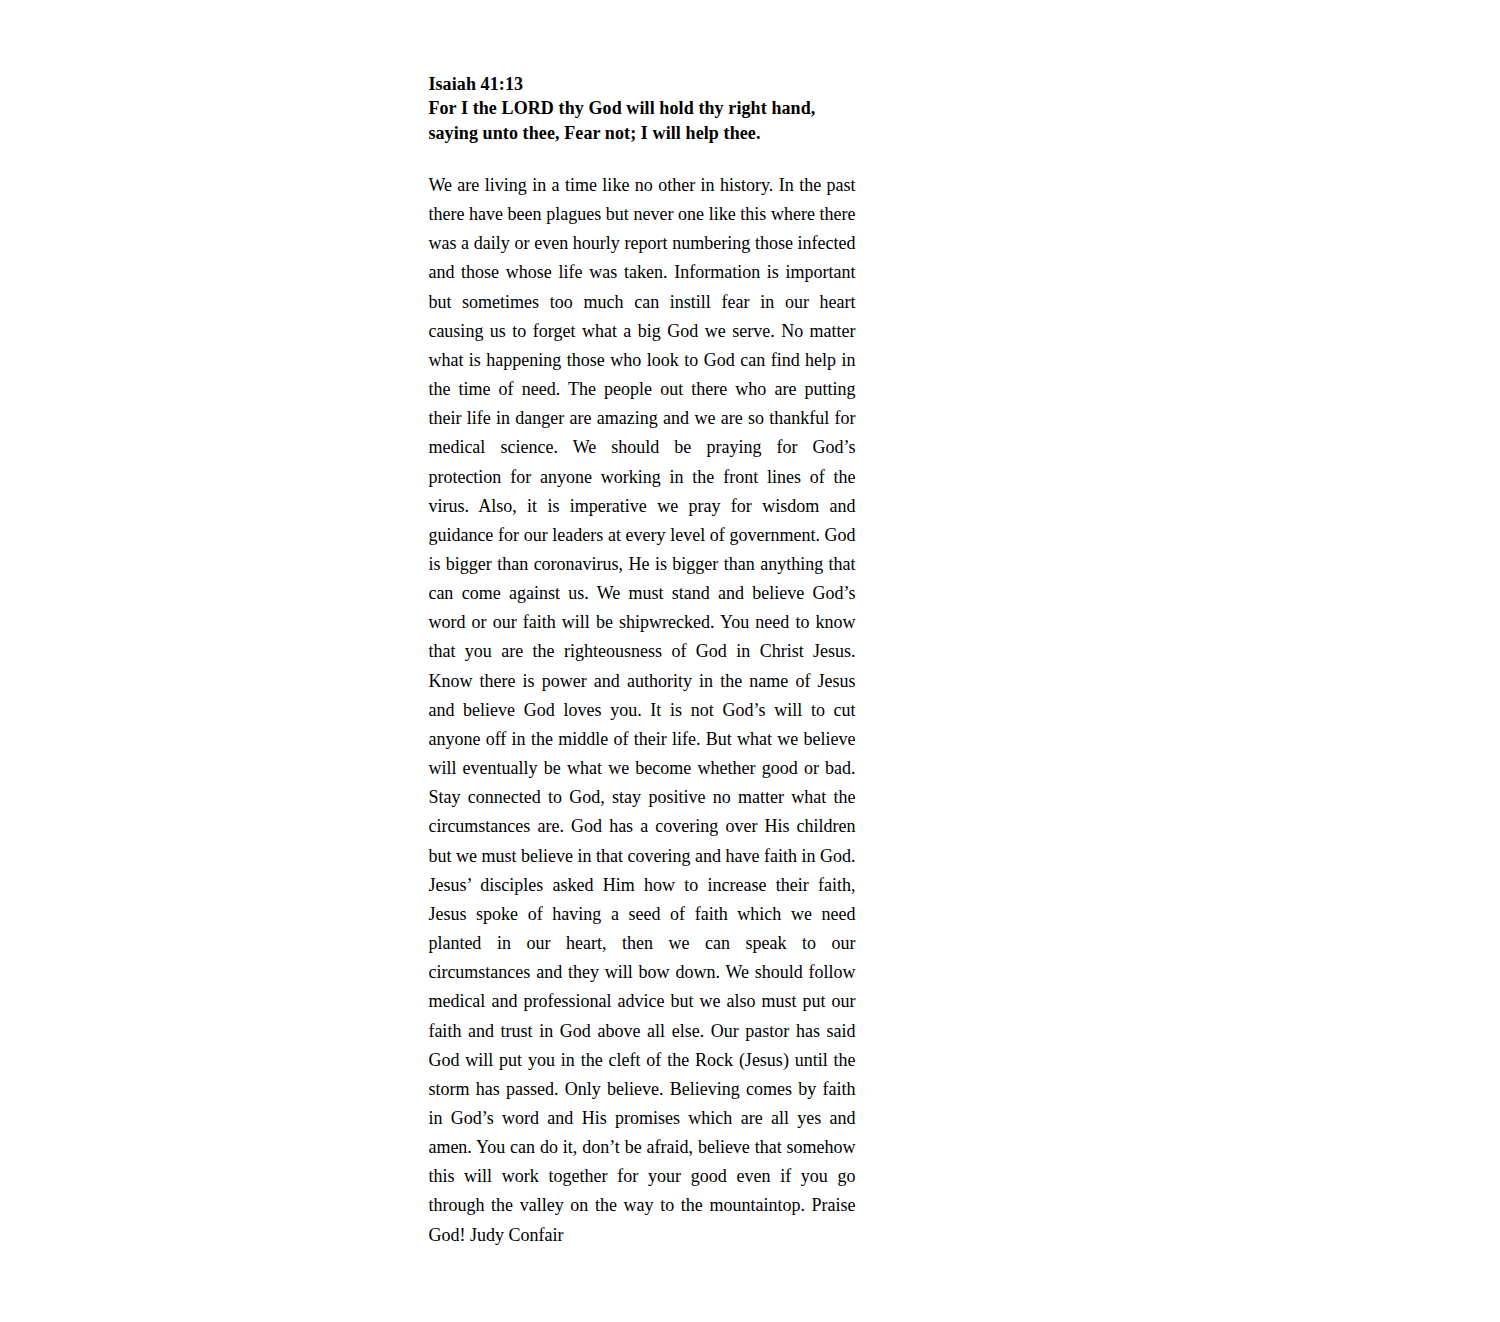Isaiah 41:13
For I the LORD thy God will hold thy right hand, saying unto thee, Fear not; I will help thee.
We are living in a time like no other in history. In the past there have been plagues but never one like this where there was a daily or even hourly report numbering those infected and those whose life was taken. Information is important but sometimes too much can instill fear in our heart causing us to forget what a big God we serve. No matter what is happening those who look to God can find help in the time of need. The people out there who are putting their life in danger are amazing and we are so thankful for medical science. We should be praying for God’s protection for anyone working in the front lines of the virus. Also, it is imperative we pray for wisdom and guidance for our leaders at every level of government. God is bigger than coronavirus, He is bigger than anything that can come against us. We must stand and believe God’s word or our faith will be shipwrecked. You need to know that you are the righteousness of God in Christ Jesus. Know there is power and authority in the name of Jesus and believe God loves you. It is not God’s will to cut anyone off in the middle of their life. But what we believe will eventually be what we become whether good or bad. Stay connected to God, stay positive no matter what the circumstances are. God has a covering over His children but we must believe in that covering and have faith in God. Jesus’ disciples asked Him how to increase their faith, Jesus spoke of having a seed of faith which we need planted in our heart, then we can speak to our circumstances and they will bow down. We should follow medical and professional advice but we also must put our faith and trust in God above all else. Our pastor has said God will put you in the cleft of the Rock (Jesus) until the storm has passed. Only believe. Believing comes by faith in God’s word and His promises which are all yes and amen. You can do it, don’t be afraid, believe that somehow this will work together for your good even if you go through the valley on the way to the mountaintop. Praise God! Judy Confair